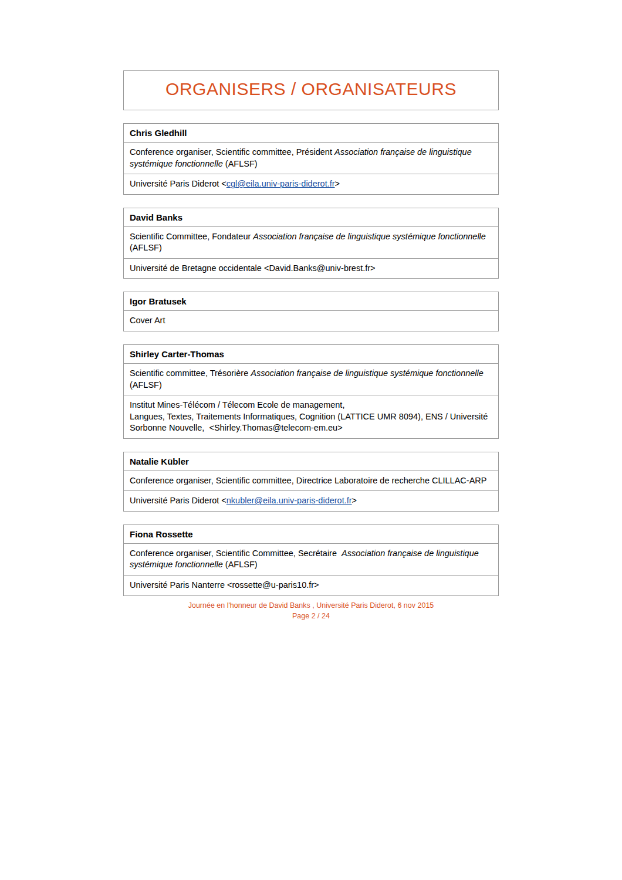ORGANISERS / ORGANISATEURS
Chris Gledhill
Conference organiser, Scientific committee, Président Association française de linguistique systémique fonctionnelle (AFLSF)
Université Paris Diderot <cgl@eila.univ-paris-diderot.fr>
David Banks
Scientific Committee, Fondateur Association française de linguistique systémique fonctionnelle (AFLSF)
Université de Bretagne occidentale <David.Banks@univ-brest.fr>
Igor Bratusek
Cover Art
Shirley Carter-Thomas
Scientific committee, Trésorière Association française de linguistique systémique fonctionnelle (AFLSF)
Institut Mines-Télécom / Télecom Ecole de management,
Langues, Textes, Traitements Informatiques, Cognition (LATTICE UMR 8094), ENS / Université Sorbonne Nouvelle, <Shirley.Thomas@telecom-em.eu>
Natalie Kübler
Conference organiser, Scientific committee, Directrice Laboratoire de recherche CLILLAC-ARP
Université Paris Diderot <nkubler@eila.univ-paris-diderot.fr>
Fiona Rossette
Conference organiser, Scientific Committee, Secrétaire Association française de linguistique systémique fonctionnelle (AFLSF)
Université Paris Nanterre <rossette@u-paris10.fr>
Journée en l'honneur de David Banks , Université Paris Diderot, 6 nov 2015
Page 2 / 24